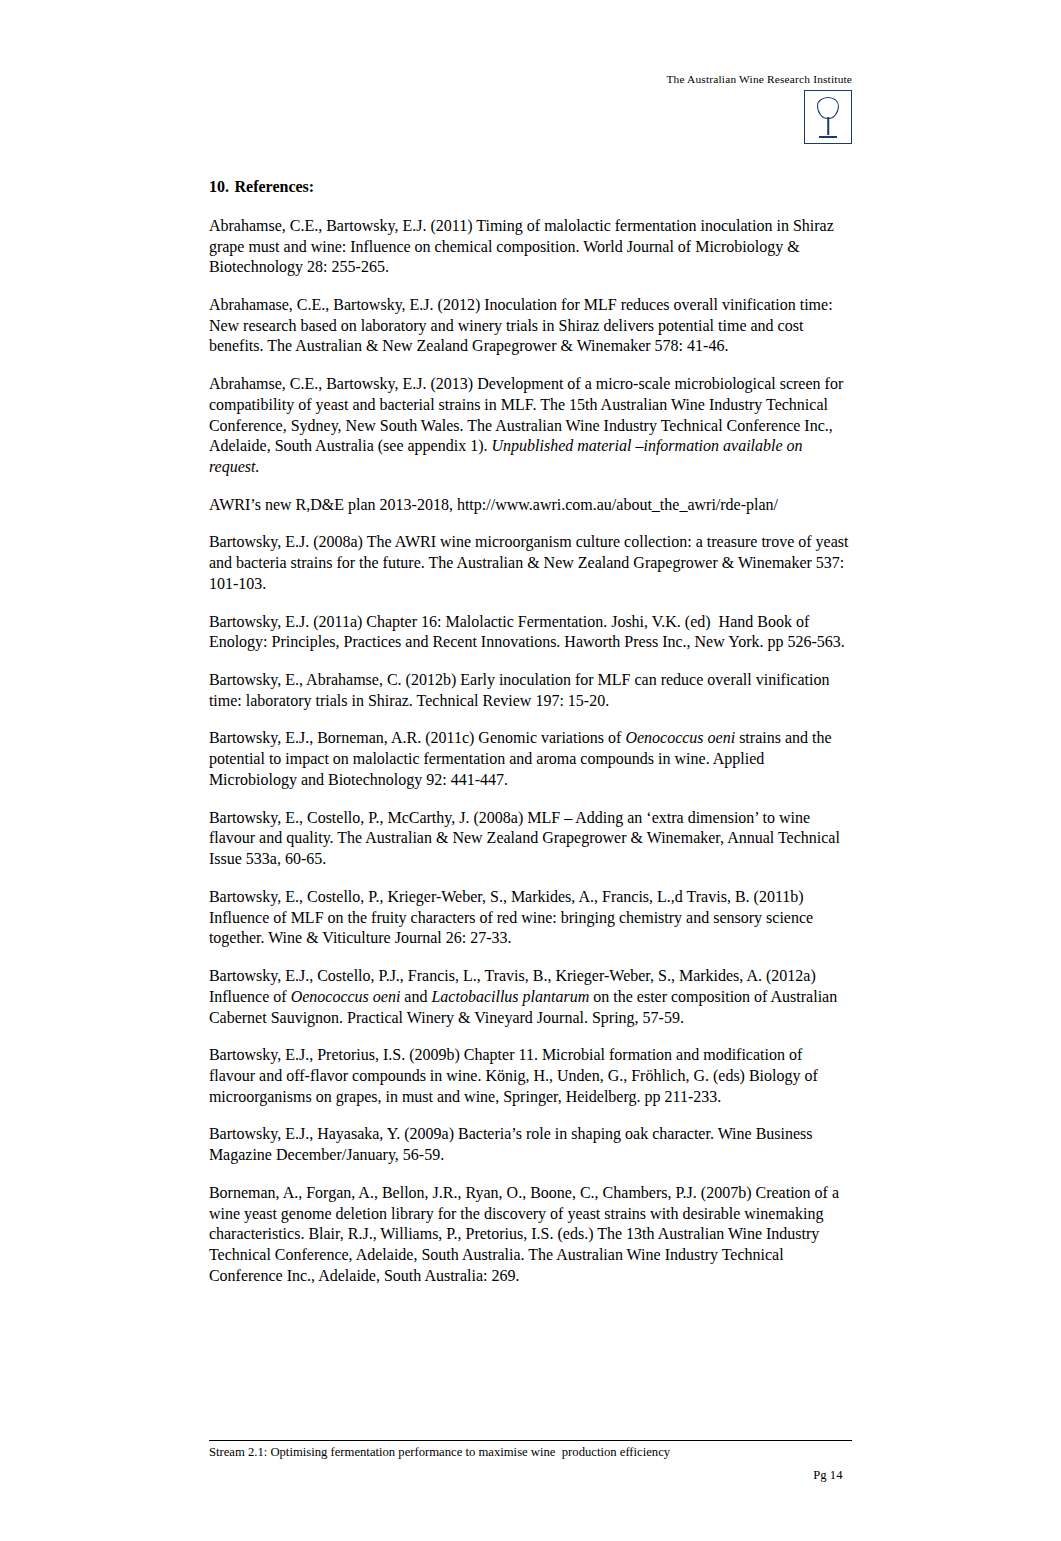The Australian Wine Research Institute
10. References:
Abrahamse, C.E., Bartowsky, E.J. (2011) Timing of malolactic fermentation inoculation in Shiraz grape must and wine: Influence on chemical composition. World Journal of Microbiology & Biotechnology 28: 255-265.
Abrahamase, C.E., Bartowsky, E.J. (2012) Inoculation for MLF reduces overall vinification time: New research based on laboratory and winery trials in Shiraz delivers potential time and cost benefits. The Australian & New Zealand Grapegrower & Winemaker 578: 41-46.
Abrahamse, C.E., Bartowsky, E.J. (2013) Development of a micro-scale microbiological screen for compatibility of yeast and bacterial strains in MLF. The 15th Australian Wine Industry Technical Conference, Sydney, New South Wales. The Australian Wine Industry Technical Conference Inc., Adelaide, South Australia (see appendix 1). Unpublished material –information available on request.
AWRI’s new R,D&E plan 2013-2018, http://www.awri.com.au/about_the_awri/rde-plan/
Bartowsky, E.J. (2008a) The AWRI wine microorganism culture collection: a treasure trove of yeast and bacteria strains for the future. The Australian & New Zealand Grapegrower & Winemaker 537: 101-103.
Bartowsky, E.J. (2011a) Chapter 16: Malolactic Fermentation. Joshi, V.K. (ed) Hand Book of Enology: Principles, Practices and Recent Innovations. Haworth Press Inc., New York. pp 526-563.
Bartowsky, E., Abrahamse, C. (2012b) Early inoculation for MLF can reduce overall vinification time: laboratory trials in Shiraz. Technical Review 197: 15-20.
Bartowsky, E.J., Borneman, A.R. (2011c) Genomic variations of Oenococcus oeni strains and the potential to impact on malolactic fermentation and aroma compounds in wine. Applied Microbiology and Biotechnology 92: 441-447.
Bartowsky, E., Costello, P., McCarthy, J. (2008a) MLF – Adding an ‘extra dimension’ to wine flavour and quality. The Australian & New Zealand Grapegrower & Winemaker, Annual Technical Issue 533a, 60-65.
Bartowsky, E., Costello, P., Krieger-Weber, S., Markides, A., Francis, L.,d Travis, B. (2011b) Influence of MLF on the fruity characters of red wine: bringing chemistry and sensory science together. Wine & Viticulture Journal 26: 27-33.
Bartowsky, E.J., Costello, P.J., Francis, L., Travis, B., Krieger-Weber, S., Markides, A. (2012a) Influence of Oenococcus oeni and Lactobacillus plantarum on the ester composition of Australian Cabernet Sauvignon. Practical Winery & Vineyard Journal. Spring, 57-59.
Bartowsky, E.J., Pretorius, I.S. (2009b) Chapter 11. Microbial formation and modification of flavour and off-flavor compounds in wine. König, H., Unden, G., Fröhlich, G. (eds) Biology of microorganisms on grapes, in must and wine, Springer, Heidelberg. pp 211-233.
Bartowsky, E.J., Hayasaka, Y. (2009a) Bacteria’s role in shaping oak character. Wine Business Magazine December/January, 56-59.
Borneman, A., Forgan, A., Bellon, J.R., Ryan, O., Boone, C., Chambers, P.J. (2007b) Creation of a wine yeast genome deletion library for the discovery of yeast strains with desirable winemaking characteristics. Blair, R.J., Williams, P., Pretorius, I.S. (eds.) The 13th Australian Wine Industry Technical Conference, Adelaide, South Australia. The Australian Wine Industry Technical Conference Inc., Adelaide, South Australia: 269.
Stream 2.1: Optimising fermentation performance to maximise wine production efficiency
Pg 14